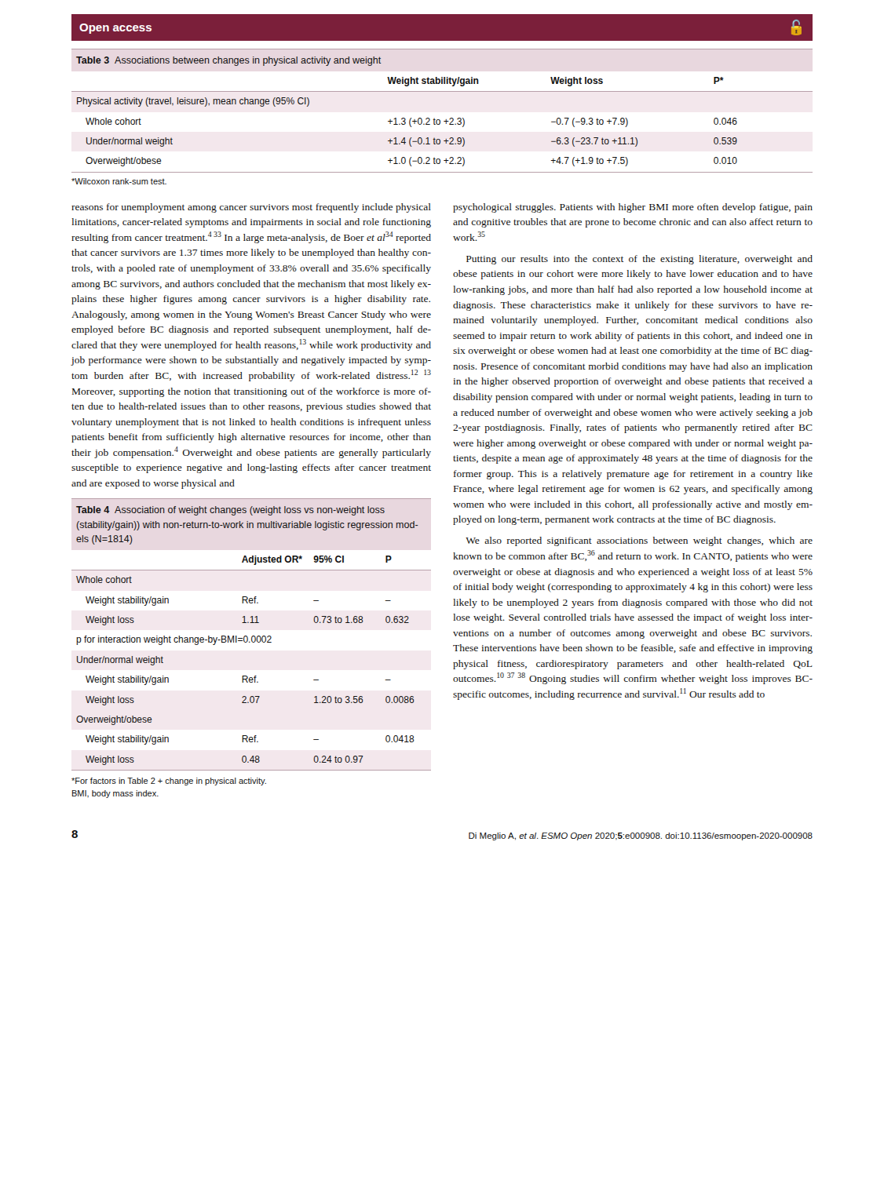Open access 🔓
Table 3 Associations between changes in physical activity and weight
| | Weight stability/gain | Weight loss | P* |
| --- | --- | --- | --- |
| Physical activity (travel, leisure), mean change (95% CI) |
| Whole cohort | +1.3 (+0.2 to +2.3) | −0.7 (−9.3 to +7.9) | 0.046 |
| Under/normal weight | +1.4 (−0.1 to +2.9) | −6.3 (−23.7 to +11.1) | 0.539 |
| Overweight/obese | +1.0 (−0.2 to +2.2) | +4.7 (+1.9 to +7.5) | 0.010 |
*Wilcoxon rank-sum test.
reasons for unemployment among cancer survivors most frequently include physical limitations, cancer-related symptoms and impairments in social and role functioning resulting from cancer treatment.4 33 In a large meta-analysis, de Boer et al34 reported that cancer survivors are 1.37 times more likely to be unemployed than healthy controls, with a pooled rate of unemployment of 33.8% overall and 35.6% specifically among BC survivors, and authors concluded that the mechanism that most likely explains these higher figures among cancer survivors is a higher disability rate. Analogously, among women in the Young Women's Breast Cancer Study who were employed before BC diagnosis and reported subsequent unemployment, half declared that they were unemployed for health reasons,13 while work productivity and job performance were shown to be substantially and negatively impacted by symptom burden after BC, with increased probability of work-related distress.12 13 Moreover, supporting the notion that transitioning out of the workforce is more often due to health-related issues than to other reasons, previous studies showed that voluntary unemployment that is not linked to health conditions is infrequent unless patients benefit from sufficiently high alternative resources for income, other than their job compensation.4 Overweight and obese patients are generally particularly susceptible to experience negative and long-lasting effects after cancer treatment and are exposed to worse physical and
Table 4 Association of weight changes (weight loss vs non-weight loss (stability/gain)) with non-return-to-work in multivariable logistic regression models (N=1814)
| | Adjusted OR* | 95% CI | P |
| --- | --- | --- | --- |
| Whole cohort |
| Weight stability/gain | Ref. | – | – |
| Weight loss | 1.11 | 0.73 to 1.68 | 0.632 |
| p for interaction weight change-by-BMI=0.0002 |
| Under/normal weight |
| Weight stability/gain | Ref. | – | – |
| Weight loss | 2.07 | 1.20 to 3.56 | 0.0086 |
| Overweight/obese |
| Weight stability/gain | Ref. | – | 0.0418 |
| Weight loss | 0.48 | 0.24 to 0.97 | |
*For factors in Table 2 + change in physical activity.
BMI, body mass index.
psychological struggles. Patients with higher BMI more often develop fatigue, pain and cognitive troubles that are prone to become chronic and can also affect return to work.35
Putting our results into the context of the existing literature, overweight and obese patients in our cohort were more likely to have lower education and to have low-ranking jobs, and more than half had also reported a low household income at diagnosis. These characteristics make it unlikely for these survivors to have remained voluntarily unemployed. Further, concomitant medical conditions also seemed to impair return to work ability of patients in this cohort, and indeed one in six overweight or obese women had at least one comorbidity at the time of BC diagnosis. Presence of concomitant morbid conditions may have had also an implication in the higher observed proportion of overweight and obese patients that received a disability pension compared with under or normal weight patients, leading in turn to a reduced number of overweight and obese women who were actively seeking a job 2-year postdiagnosis. Finally, rates of patients who permanently retired after BC were higher among overweight or obese compared with under or normal weight patients, despite a mean age of approximately 48 years at the time of diagnosis for the former group. This is a relatively premature age for retirement in a country like France, where legal retirement age for women is 62 years, and specifically among women who were included in this cohort, all professionally active and mostly employed on long-term, permanent work contracts at the time of BC diagnosis.
We also reported significant associations between weight changes, which are known to be common after BC,36 and return to work. In CANTO, patients who were overweight or obese at diagnosis and who experienced a weight loss of at least 5% of initial body weight (corresponding to approximately 4 kg in this cohort) were less likely to be unemployed 2 years from diagnosis compared with those who did not lose weight. Several controlled trials have assessed the impact of weight loss interventions on a number of outcomes among overweight and obese BC survivors. These interventions have been shown to be feasible, safe and effective in improving physical fitness, cardiorespiratory parameters and other health-related QoL outcomes.10 37 38 Ongoing studies will confirm whether weight loss improves BC-specific outcomes, including recurrence and survival.11 Our results add to
8
Di Meglio A, et al. ESMO Open 2020;5:e000908. doi:10.1136/esmoopen-2020-000908